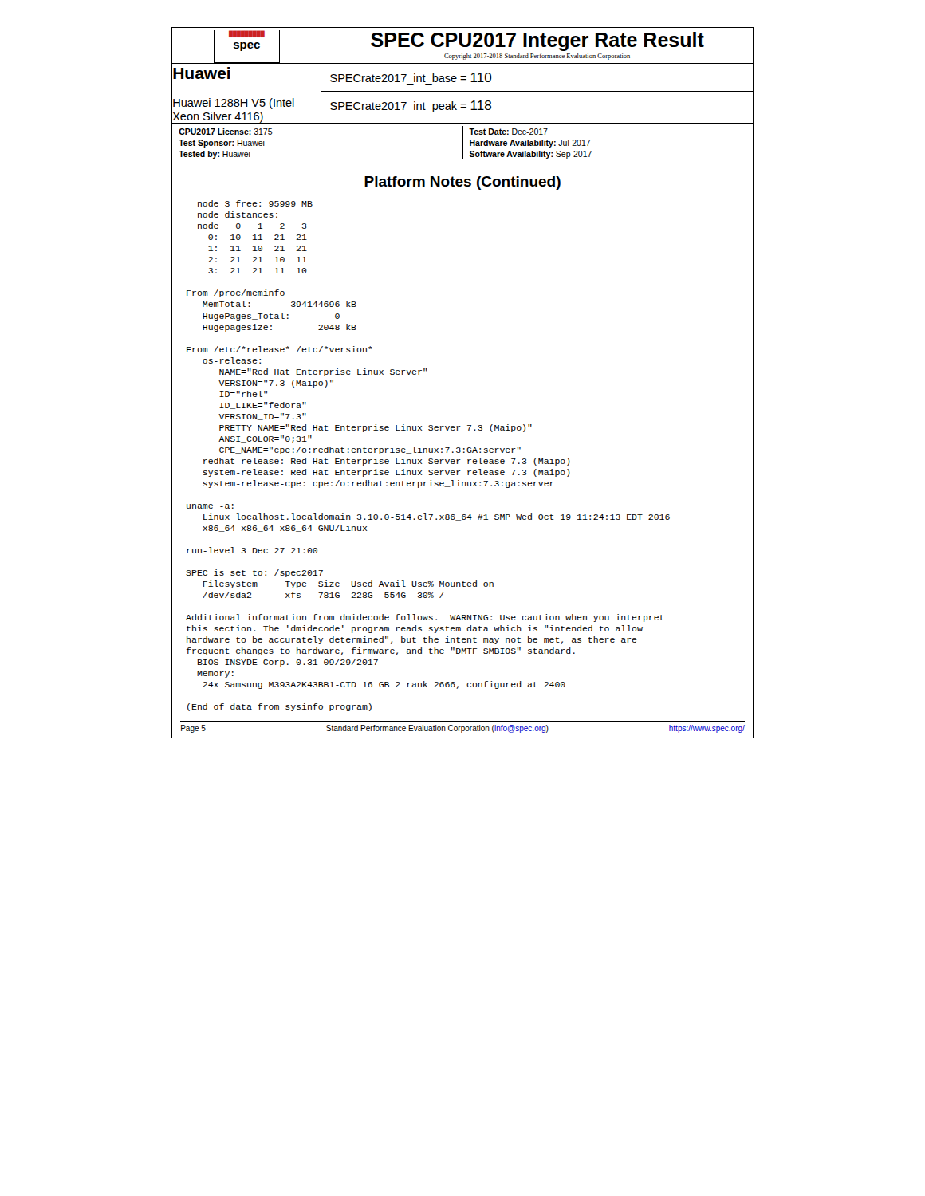| █████████ spec | SPEC CPU2017 Integer Rate Result Copyright 2017-2018 Standard Performance Evaluation Corporation |
| Huawei Huawei 1288H V5 (Intel Xeon Silver 4116) | SPECrate2017_int_base = 110 SPECrate2017_int_peak = 118 |
| CPU2017 License: 3175 | Test Date: Dec-2017 |
| Test Sponsor: Huawei | Hardware Availability: Jul-2017 |
| Tested by: Huawei | Software Availability: Sep-2017 |
Platform Notes (Continued)
   node 3 free: 95999 MB
   node distances:
   node   0   1   2   3
     0:  10  11  21  21
     1:  11  10  21  21
     2:  21  21  10  11
     3:  21  21  11  10

 From /proc/meminfo
    MemTotal:       394144696 kB
    HugePages_Total:        0
    Hugepagesize:        2048 kB

 From /etc/*release* /etc/*version*
    os-release:
       NAME="Red Hat Enterprise Linux Server"
       VERSION="7.3 (Maipo)"
       ID="rhel"
       ID_LIKE="fedora"
       VERSION_ID="7.3"
       PRETTY_NAME="Red Hat Enterprise Linux Server 7.3 (Maipo)"
       ANSI_COLOR="0;31"
       CPE_NAME="cpe:/o:redhat:enterprise_linux:7.3:GA:server"
    redhat-release: Red Hat Enterprise Linux Server release 7.3 (Maipo)
    system-release: Red Hat Enterprise Linux Server release 7.3 (Maipo)
    system-release-cpe: cpe:/o:redhat:enterprise_linux:7.3:ga:server

 uname -a:
    Linux localhost.localdomain 3.10.0-514.el7.x86_64 #1 SMP Wed Oct 19 11:24:13 EDT 2016
    x86_64 x86_64 x86_64 GNU/Linux

 run-level 3 Dec 27 21:00

 SPEC is set to: /spec2017
    Filesystem     Type  Size  Used Avail Use% Mounted on
    /dev/sda2      xfs   781G  228G  554G  30% /

 Additional information from dmidecode follows.  WARNING: Use caution when you interpret
 this section. The 'dmidecode' program reads system data which is "intended to allow
 hardware to be accurately determined", but the intent may not be met, as there are
 frequent changes to hardware, firmware, and the "DMTF SMBIOS" standard.
   BIOS INSYDE Corp. 0.31 09/29/2017
   Memory:
    24x Samsung M393A2K43BB1-CTD 16 GB 2 rank 2666, configured at 2400

 (End of data from sysinfo program)
Page 5
Standard Performance Evaluation Corporation (info@spec.org)
https://www.spec.org/